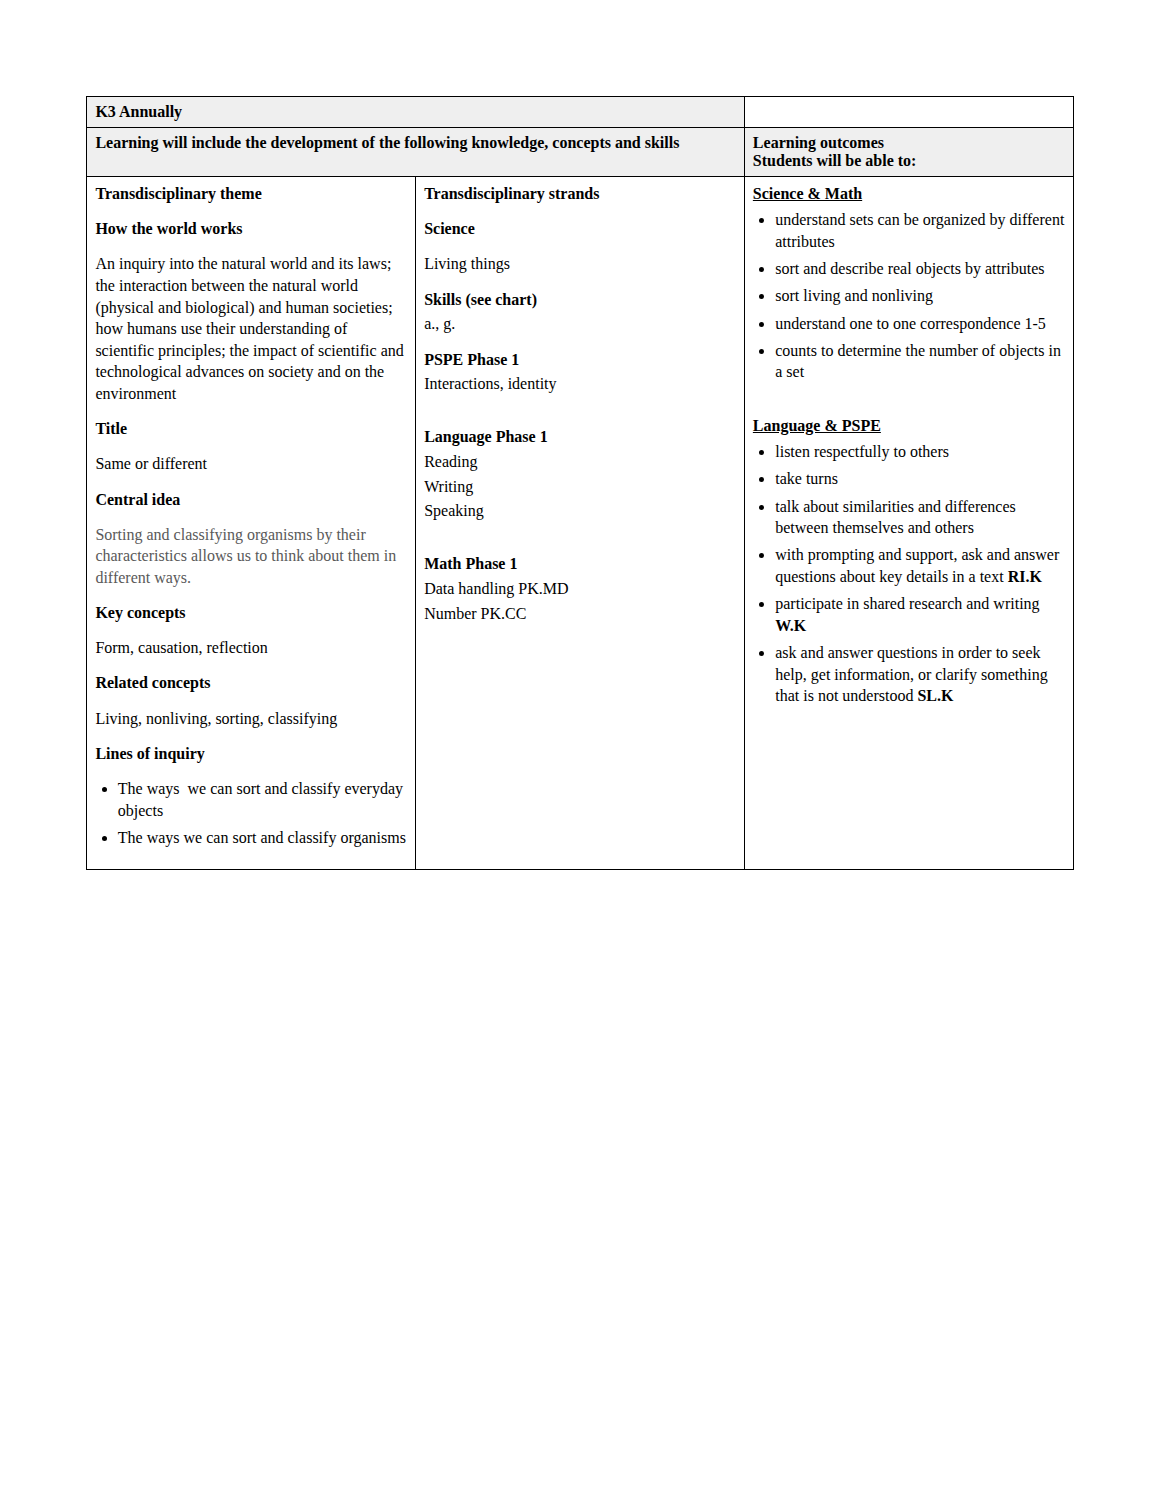| K3 Annually | |
| Learning will include the development of the following knowledge, concepts and skills | Learning outcomes Students will be able to: |
| Transdisciplinary theme How the world works An inquiry into the natural world and its laws; the interaction between the natural world (physical and biological) and human societies; how humans use their understanding of scientific principles; the impact of scientific and technological advances on society and on the environment Title Same or different Central idea Sorting and classifying organisms by their characteristics allows us to think about them in different ways. Key concepts Form, causation, reflection Related concepts Living, nonliving, sorting, classifying Lines of inquiry The ways we can sort and classify everyday objects The ways we can sort and classify organisms | Transdisciplinary strands Science Living things Skills (see chart) a., g. PSPE Phase 1 Interactions, identity Language Phase 1 Reading Writing Speaking Math Phase 1 Data handling PK.MD Number PK.CC | Science & Math understand sets can be organized by different attributes sort and describe real objects by attributes sort living and nonliving understand one to one correspondence 1-5 counts to determine the number of objects in a set Language & PSPE listen respectfully to others take turns talk about similarities and differences between themselves and others with prompting and support, ask and answer questions about key details in a text RI.K participate in shared research and writing W.K ask and answer questions in order to seek help, get information, or clarify something that is not understood SL.K |